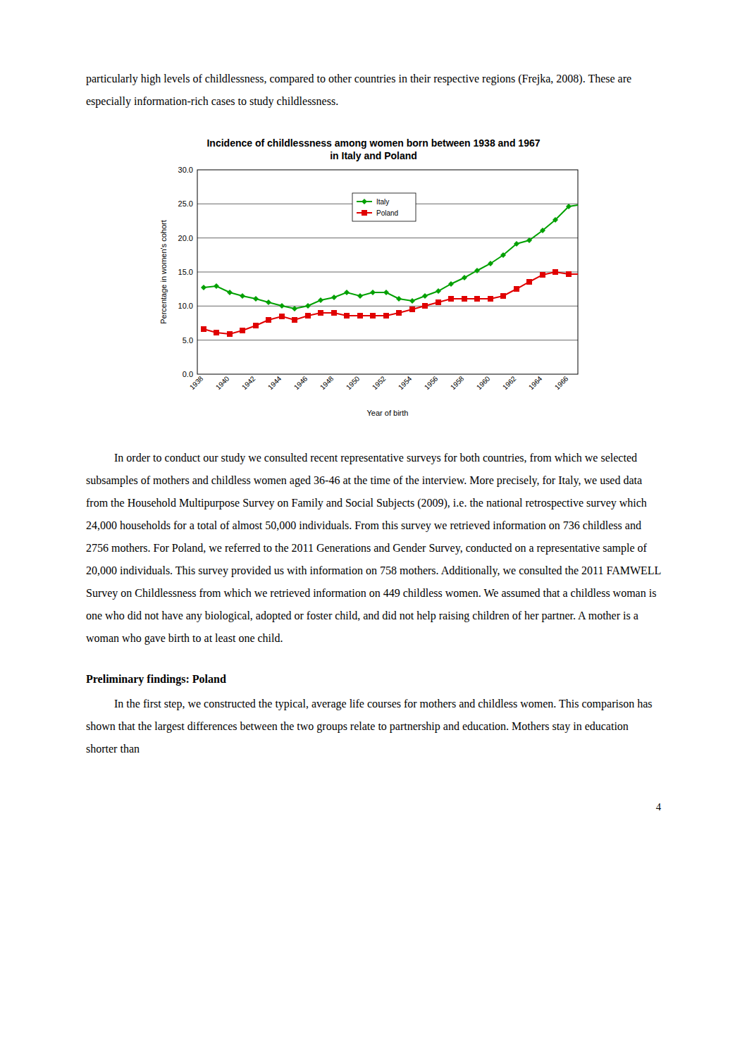particularly high levels of childlessness, compared to other countries in their respective regions (Frejka, 2008). These are especially information-rich cases to study childlessness.
Incidence of childlessness among women born between 1938 and 1967 in Italy and Poland Incidence of childlessness among women born between 1938 and 1967 in Italy and Poland 30.0 25.0 20.0 15.0 10.0 5.0 0.0 Percentage in women's cohort 1938 1940 1942 1944 1946 1948 1950 1952 1954 1956 1958 1960 1962 1964 1966 Year of birth Italy Poland
In order to conduct our study we consulted recent representative surveys for both countries, from which we selected subsamples of mothers and childless women aged 36-46 at the time of the interview. More precisely, for Italy, we used data from the Household Multipurpose Survey on Family and Social Subjects (2009), i.e. the national retrospective survey which 24,000 households for a total of almost 50,000 individuals. From this survey we retrieved information on 736 childless and 2756 mothers. For Poland, we referred to the 2011 Generations and Gender Survey, conducted on a representative sample of 20,000 individuals. This survey provided us with information on 758 mothers. Additionally, we consulted the 2011 FAMWELL Survey on Childlessness from which we retrieved information on 449 childless women. We assumed that a childless woman is one who did not have any biological, adopted or foster child, and did not help raising children of her partner. A mother is a woman who gave birth to at least one child.
Preliminary findings: Poland
In the first step, we constructed the typical, average life courses for mothers and childless women. This comparison has shown that the largest differences between the two groups relate to partnership and education. Mothers stay in education shorter than
4